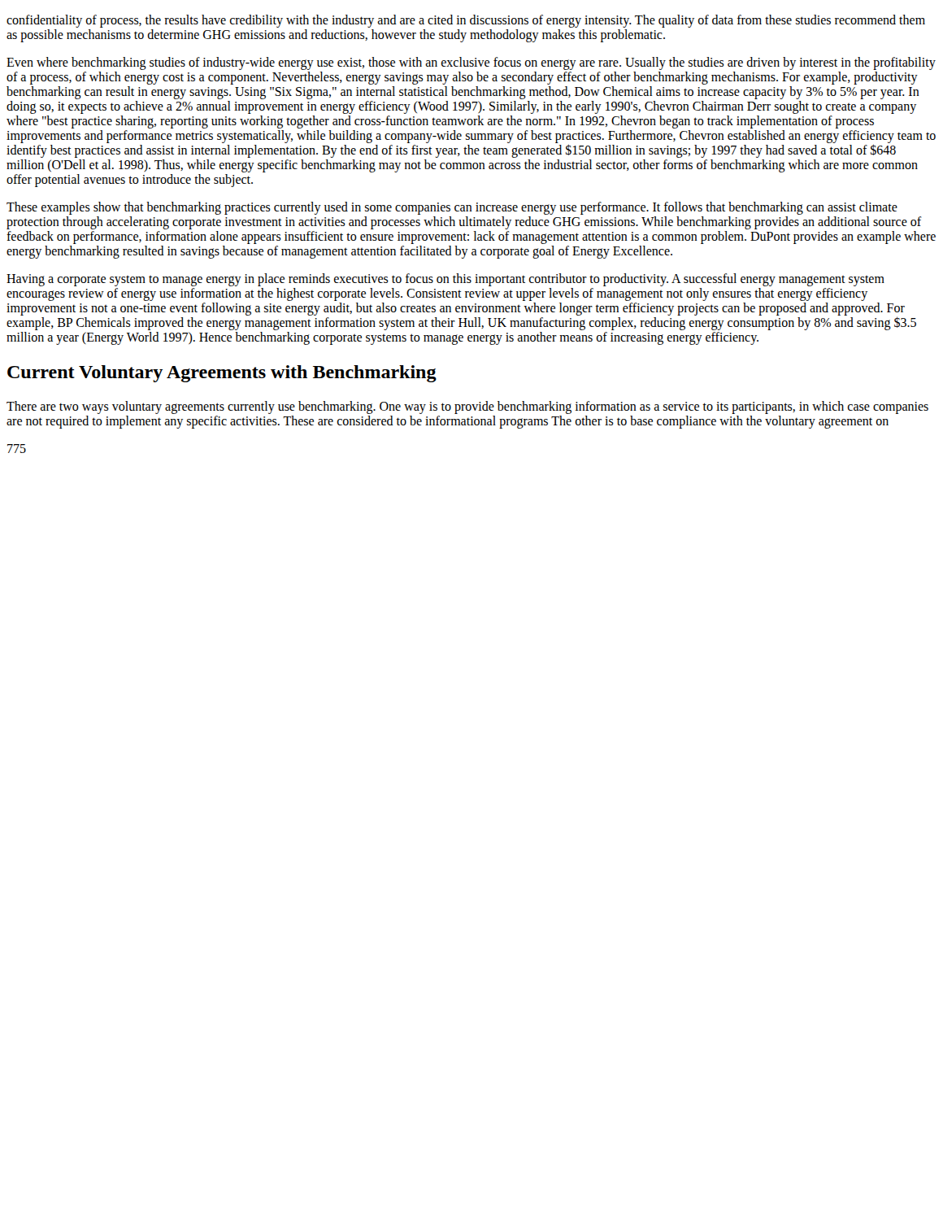confidentiality of process, the results have credibility with the industry and are a cited in discussions of energy intensity. The quality of data from these studies recommend them as possible mechanisms to determine GHG emissions and reductions, however the study methodology makes this problematic.
Even where benchmarking studies of industry-wide energy use exist, those with an exclusive focus on energy are rare. Usually the studies are driven by interest in the profitability of a process, of which energy cost is a component. Nevertheless, energy savings may also be a secondary effect of other benchmarking mechanisms. For example, productivity benchmarking can result in energy savings. Using "Six Sigma," an internal statistical benchmarking method, Dow Chemical aims to increase capacity by 3% to 5% per year. In doing so, it expects to achieve a 2% annual improvement in energy efficiency (Wood 1997). Similarly, in the early 1990's, Chevron Chairman Derr sought to create a company where "best practice sharing, reporting units working together and cross-function teamwork are the norm." In 1992, Chevron began to track implementation of process improvements and performance metrics systematically, while building a company-wide summary of best practices. Furthermore, Chevron established an energy efficiency team to identify best practices and assist in internal implementation. By the end of its first year, the team generated $150 million in savings; by 1997 they had saved a total of $648 million (O'Dell et al. 1998). Thus, while energy specific benchmarking may not be common across the industrial sector, other forms of benchmarking which are more common offer potential avenues to introduce the subject.
These examples show that benchmarking practices currently used in some companies can increase energy use performance. It follows that benchmarking can assist climate protection through accelerating corporate investment in activities and processes which ultimately reduce GHG emissions. While benchmarking provides an additional source of feedback on performance, information alone appears insufficient to ensure improvement: lack of management attention is a common problem. DuPont provides an example where energy benchmarking resulted in savings because of management attention facilitated by a corporate goal of Energy Excellence.
Having a corporate system to manage energy in place reminds executives to focus on this important contributor to productivity. A successful energy management system encourages review of energy use information at the highest corporate levels. Consistent review at upper levels of management not only ensures that energy efficiency improvement is not a one-time event following a site energy audit, but also creates an environment where longer term efficiency projects can be proposed and approved. For example, BP Chemicals improved the energy management information system at their Hull, UK manufacturing complex, reducing energy consumption by 8% and saving $3.5 million a year (Energy World 1997). Hence benchmarking corporate systems to manage energy is another means of increasing energy efficiency.
Current Voluntary Agreements with Benchmarking
There are two ways voluntary agreements currently use benchmarking. One way is to provide benchmarking information as a service to its participants, in which case companies are not required to implement any specific activities. These are considered to be informational programs The other is to base compliance with the voluntary agreement on
775